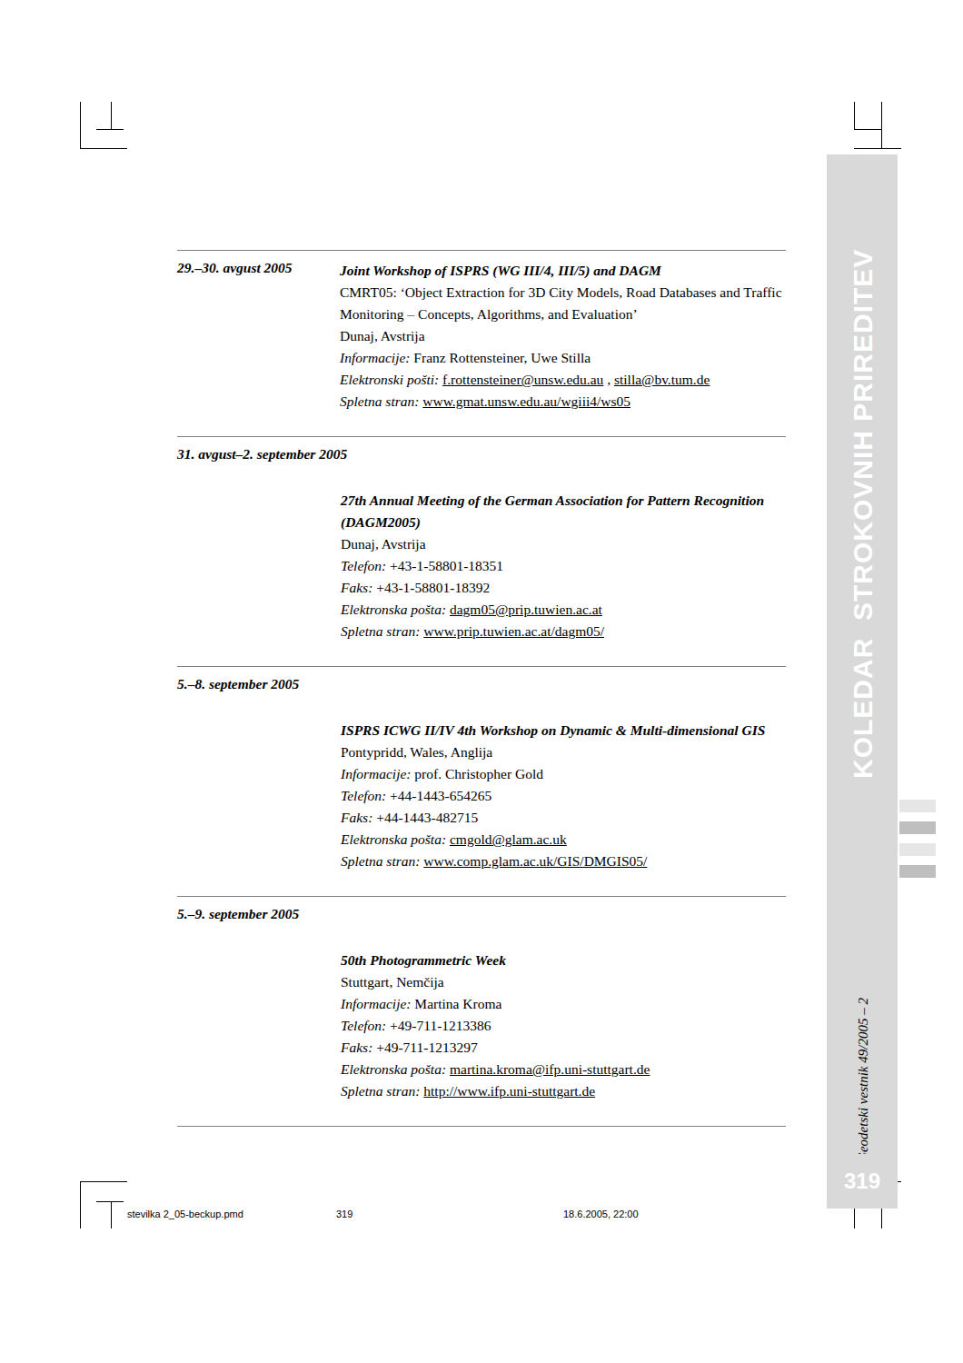KOLEDAR STROKOVNIH PRIREDITEV
Geodetski vestnik 49/2005 – 2
319
29.–30. avgust 2005
Joint Workshop of ISPRS (WG III/4, III/5) and DAGM
CMRT05: ‘Object Extraction for 3D City Models, Road Databases and Traffic Monitoring – Concepts, Algorithms, and Evaluation’
Dunaj, Avstrija
Informacije: Franz Rottensteiner, Uwe Stilla
Elektronski pošti: f.rottensteiner@unsw.edu.au , stilla@bv.tum.de
Spletna stran: www.gmat.unsw.edu.au/wgiii4/ws05
31. avgust–2. september 2005
27th Annual Meeting of the German Association for Pattern Recognition (DAGM2005)
Dunaj, Avstrija
Telefon: +43-1-58801-18351
Faks: +43-1-58801-18392
Elektronska pošta: dagm05@prip.tuwien.ac.at
Spletna stran: www.prip.tuwien.ac.at/dagm05/
5.–8. september 2005
ISPRS ICWG II/IV 4th Workshop on Dynamic & Multi-dimensional GIS
Pontypridd, Wales, Anglija
Informacije: prof. Christopher Gold
Telefon: +44-1443-654265
Faks: +44-1443-482715
Elektronska pošta: cmgold@glam.ac.uk
Spletna stran: www.comp.glam.ac.uk/GIS/DMGIS05/
5.–9. september 2005
50th Photogrammetric Week
Stuttgart, Nemčija
Informacije: Martina Kroma
Telefon: +49-711-1213386
Faks: +49-711-1213297
Elektronska pošta: martina.kroma@ifp.uni-stuttgart.de
Spletna stran: http://www.ifp.uni-stuttgart.de
stevilka 2_05-beckup.pmd 319 18.6.2005, 22:00